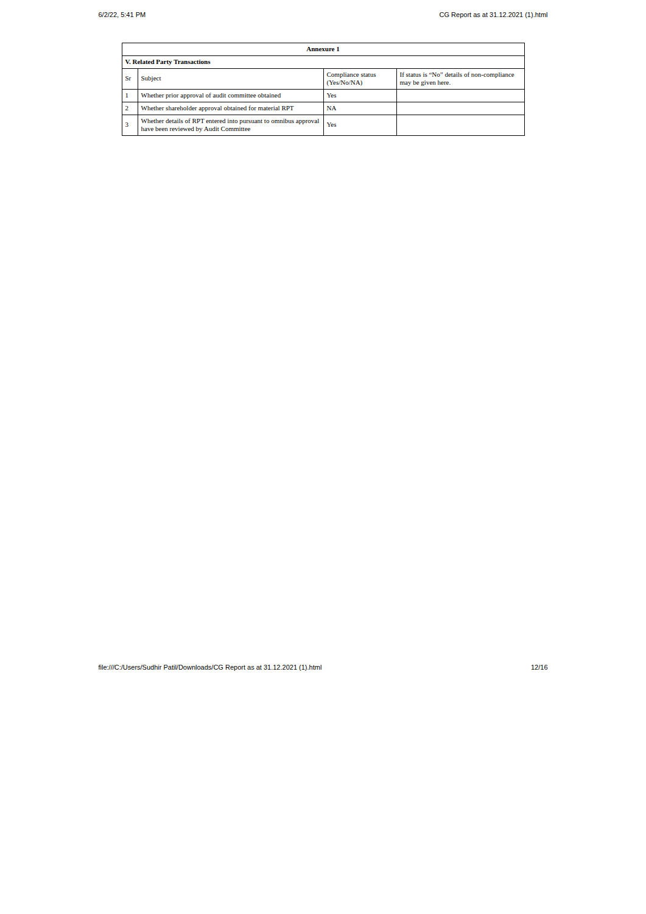6/2/22, 5:41 PM
CG Report as at 31.12.2021 (1).html
| Annexure 1 |
| V. Related Party Transactions |
| Sr | Subject | Compliance status (Yes/No/NA) | If status is “No” details of non-compliance may be given here. |
| 1 | Whether prior approval of audit committee obtained | Yes | |
| 2 | Whether shareholder approval obtained for material RPT | NA | |
| 3 | Whether details of RPT entered into pursuant to omnibus approval have been reviewed by Audit Committee | Yes | |
file:///C:/Users/Sudhir Patil/Downloads/CG Report as at 31.12.2021 (1).html
12/16